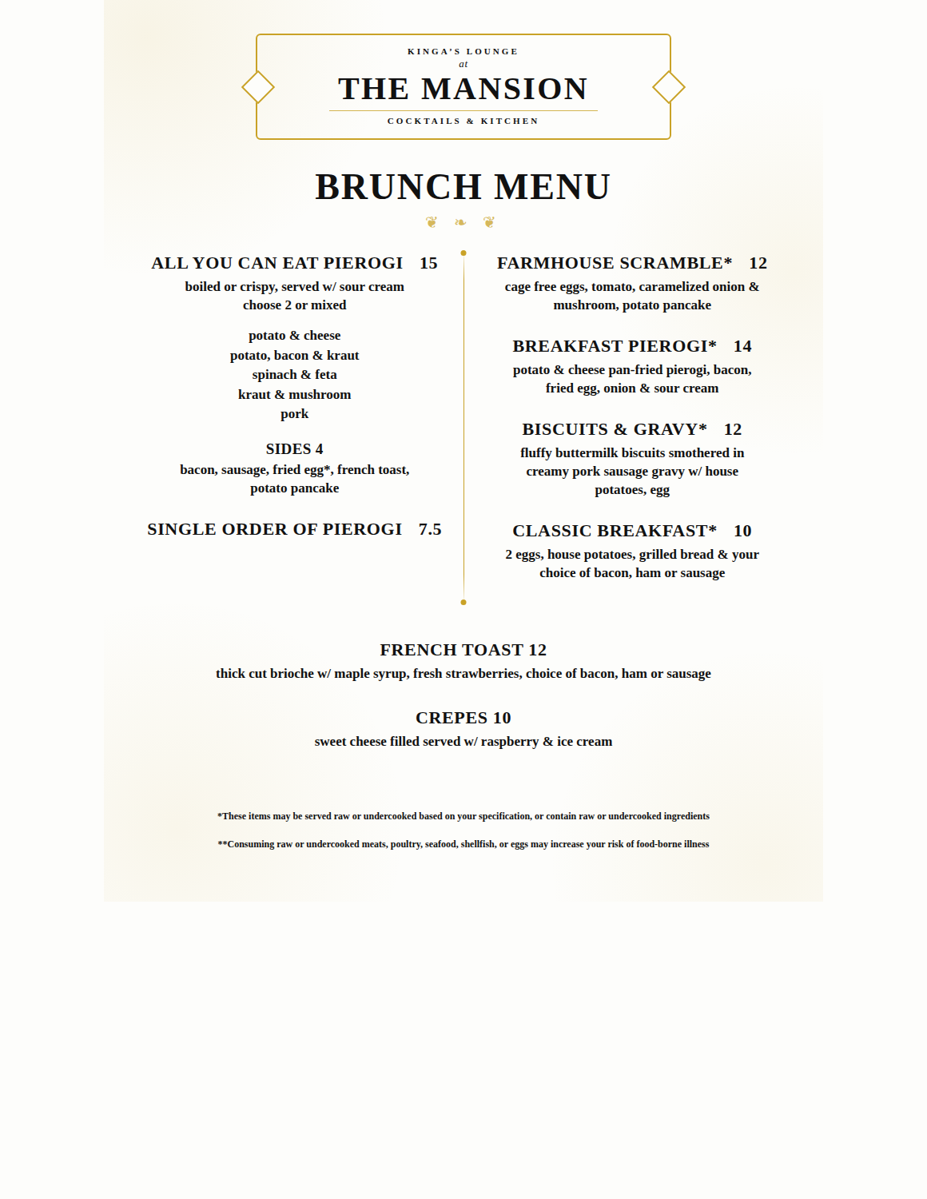Kinga’s Lounge
at
THE MANSION
Cocktails & Kitchen
BRUNCH MENU
❦ ❧ ❦
ALL YOU CAN EAT PIEROGI 15
boiled or crispy, served w/ sour cream
choose 2 or mixed
potato & cheese
potato, bacon & kraut
spinach & feta
kraut & mushroom
pork
SIDES 4
bacon, sausage, fried egg*, french toast,
potato pancake
SINGLE ORDER of PIEROGI 7.5
FARMHOUSE SCRAMBLE* 12
cage free eggs, tomato, caramelized onion &
mushroom, potato pancake
BREAKFAST PIEROGI* 14
potato & cheese pan-fried pierogi, bacon,
fried egg, onion & sour cream
BISCUITS & GRAVY* 12
fluffy buttermilk biscuits smothered in
creamy pork sausage gravy w/ house
potatoes, egg
CLASSIC BREAKFAST* 10
2 eggs, house potatoes, grilled bread & your
choice of bacon, ham or sausage
FRENCH TOAST 12
thick cut brioche w/ maple syrup, fresh strawberries, choice of bacon, ham or sausage
CREPES 10
sweet cheese filled served w/ raspberry & ice cream
*These items may be served raw or undercooked based on your specification, or contain raw or undercooked ingredients
**Consuming raw or undercooked meats, poultry, seafood, shellfish, or eggs may increase your risk of food-borne illness